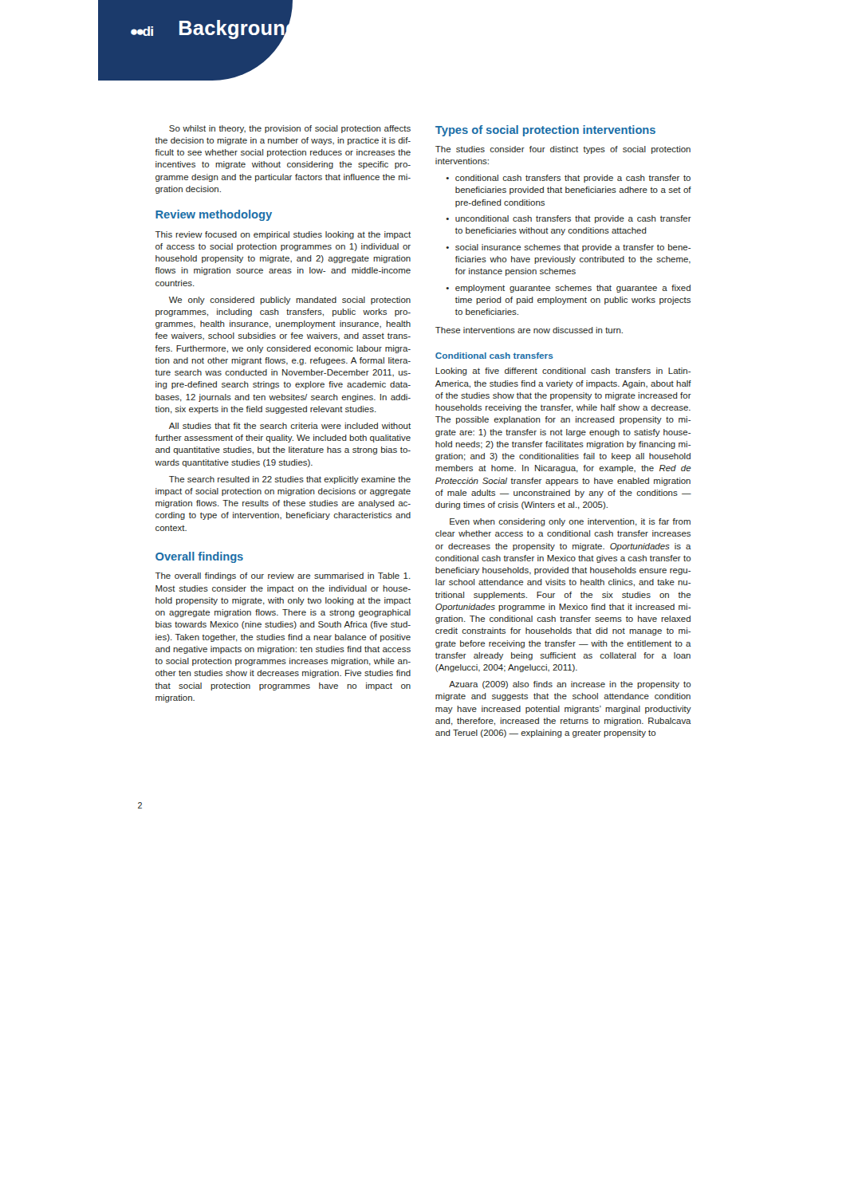●●di
Background Note
So whilst in theory, the provision of social protection affects the decision to migrate in a number of ways, in practice it is difficult to see whether social protection reduces or increases the incentives to migrate without considering the specific programme design and the particular factors that influence the migration decision.
Review methodology
This review focused on empirical studies looking at the impact of access to social protection programmes on 1) individual or household propensity to migrate, and 2) aggregate migration flows in migration source areas in low- and middle-income countries.
We only considered publicly mandated social protection programmes, including cash transfers, public works programmes, health insurance, unemployment insurance, health fee waivers, school subsidies or fee waivers, and asset transfers. Furthermore, we only considered economic labour migration and not other migrant flows, e.g. refugees. A formal literature search was conducted in November-December 2011, using pre-defined search strings to explore five academic databases, 12 journals and ten websites/ search engines. In addition, six experts in the field suggested relevant studies.
All studies that fit the search criteria were included without further assessment of their quality. We included both qualitative and quantitative studies, but the literature has a strong bias towards quantitative studies (19 studies).
The search resulted in 22 studies that explicitly examine the impact of social protection on migration decisions or aggregate migration flows. The results of these studies are analysed according to type of intervention, beneficiary characteristics and context.
Overall findings
The overall findings of our review are summarised in Table 1. Most studies consider the impact on the individual or household propensity to migrate, with only two looking at the impact on aggregate migration flows. There is a strong geographical bias towards Mexico (nine studies) and South Africa (five studies). Taken together, the studies find a near balance of positive and negative impacts on migration: ten studies find that access to social protection programmes increases migration, while another ten studies show it decreases migration. Five studies find that social protection programmes have no impact on migration.
Types of social protection interventions
The studies consider four distinct types of social protection interventions:
conditional cash transfers that provide a cash transfer to beneficiaries provided that beneficiaries adhere to a set of pre-defined conditions
unconditional cash transfers that provide a cash transfer to beneficiaries without any conditions attached
social insurance schemes that provide a transfer to beneficiaries who have previously contributed to the scheme, for instance pension schemes
employment guarantee schemes that guarantee a fixed time period of paid employment on public works projects to beneficiaries.
These interventions are now discussed in turn.
Conditional cash transfers
Looking at five different conditional cash transfers in Latin-America, the studies find a variety of impacts. Again, about half of the studies show that the propensity to migrate increased for households receiving the transfer, while half show a decrease. The possible explanation for an increased propensity to migrate are: 1) the transfer is not large enough to satisfy household needs; 2) the transfer facilitates migration by financing migration; and 3) the conditionalities fail to keep all household members at home. In Nicaragua, for example, the Red de Protección Social transfer appears to have enabled migration of male adults — unconstrained by any of the conditions — during times of crisis (Winters et al., 2005).
Even when considering only one intervention, it is far from clear whether access to a conditional cash transfer increases or decreases the propensity to migrate. Oportunidades is a conditional cash transfer in Mexico that gives a cash transfer to beneficiary households, provided that households ensure regular school attendance and visits to health clinics, and take nutritional supplements. Four of the six studies on the Oportunidades programme in Mexico find that it increased migration. The conditional cash transfer seems to have relaxed credit constraints for households that did not manage to migrate before receiving the transfer — with the entitlement to a transfer already being sufficient as collateral for a loan (Angelucci, 2004; Angelucci, 2011).
Azuara (2009) also finds an increase in the propensity to migrate and suggests that the school attendance condition may have increased potential migrants’ marginal productivity and, therefore, increased the returns to migration. Rubalcava and Teruel (2006) — explaining a greater propensity to
2